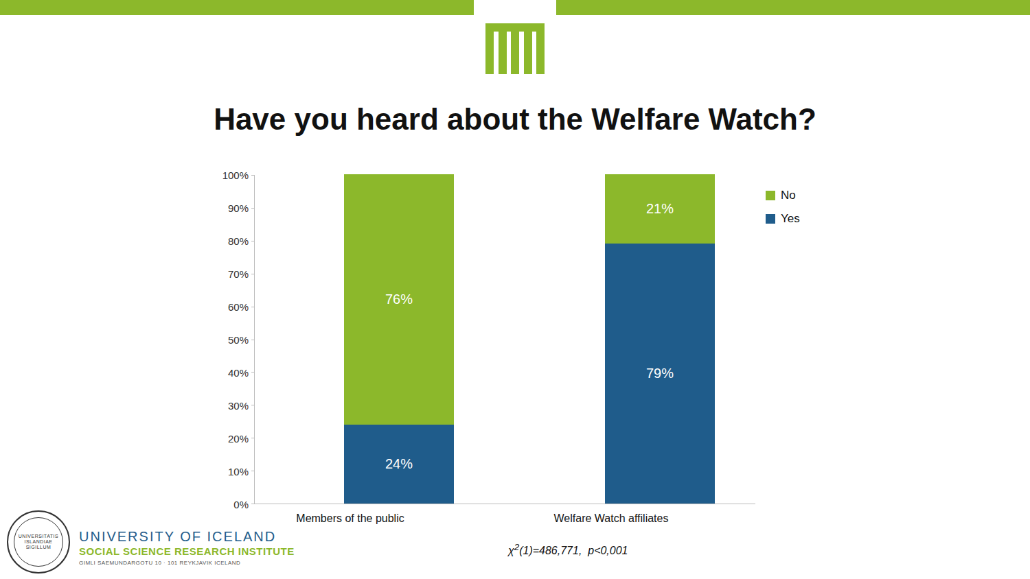Have you heard about the Welfare Watch?
100%
90%
80%
70%
60%
50%
40%
30%
20%
10%
0%
76%
24%
21%
79%
Members of the public
Welfare Watch affiliates
No
Yes
χ2(1)=486,771, p<0,001
UNIVERSITATIS
ISLANDIAE
SIGILLUM
UNIVERSITY OF ICELAND
SOCIAL SCIENCE RESEARCH INSTITUTE
GIMLI SAEMUNDARGOTU 10 · 101 REYKJAVIK ICELAND